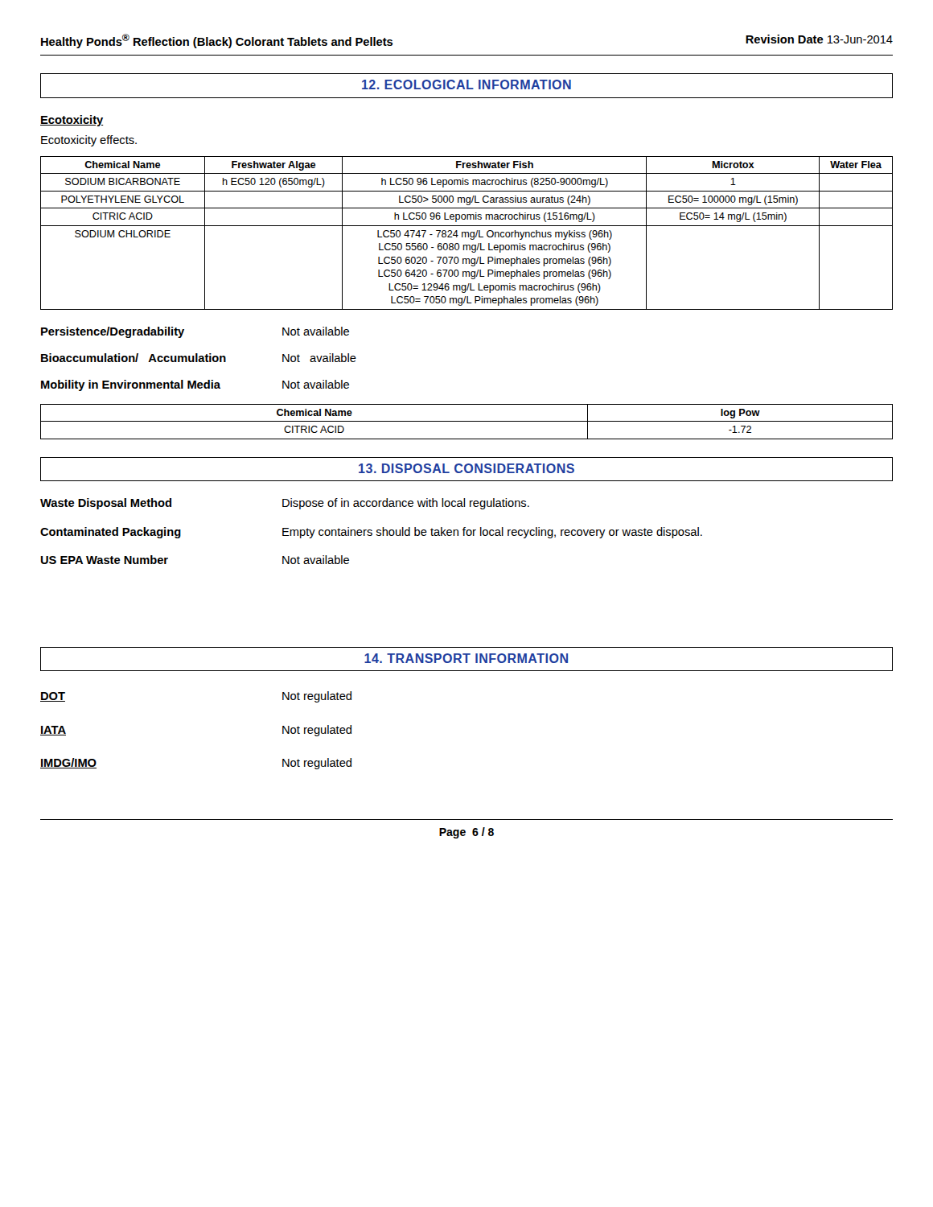Healthy Ponds® Reflection (Black) Colorant Tablets and Pellets
Revision Date 13-Jun-2014
12. ECOLOGICAL INFORMATION
Ecotoxicity
Ecotoxicity effects.
| Chemical Name | Freshwater Algae | Freshwater Fish | Microtox | Water Flea |
| --- | --- | --- | --- | --- |
| SODIUM BICARBONATE | h EC50 120 (650mg/L) | h LC50 96 Lepomis macrochirus (8250-9000mg/L) | 1 | |
| POLYETHYLENE GLYCOL | | LC50> 5000 mg/L Carassius auratus (24h) | EC50= 100000 mg/L (15min) | |
| CITRIC ACID | | h LC50 96 Lepomis macrochirus (1516mg/L) | EC50= 14 mg/L (15min) | |
| SODIUM CHLORIDE | | LC50 4747 - 7824 mg/L Oncorhynchus mykiss (96h) LC50 5560 - 6080 mg/L Lepomis macrochirus (96h) LC50 6020 - 7070 mg/L Pimephales promelas (96h) LC50 6420 - 6700 mg/L Pimephales promelas (96h) LC50= 12946 mg/L Lepomis macrochirus (96h) LC50= 7050 mg/L Pimephales promelas (96h) | | |
Persistence/Degradability
Not available
Bioaccumulation/ Accumulation
Not available
Mobility in Environmental Media
Not available
| Chemical Name | log Pow |
| --- | --- |
| CITRIC ACID | -1.72 |
13. DISPOSAL CONSIDERATIONS
Waste Disposal Method
Dispose of in accordance with local regulations.
Contaminated Packaging
Empty containers should be taken for local recycling, recovery or waste disposal.
US EPA Waste Number
Not available
14. TRANSPORT INFORMATION
DOT
Not regulated
IATA
Not regulated
IMDG/IMO
Not regulated
Page 6 / 8